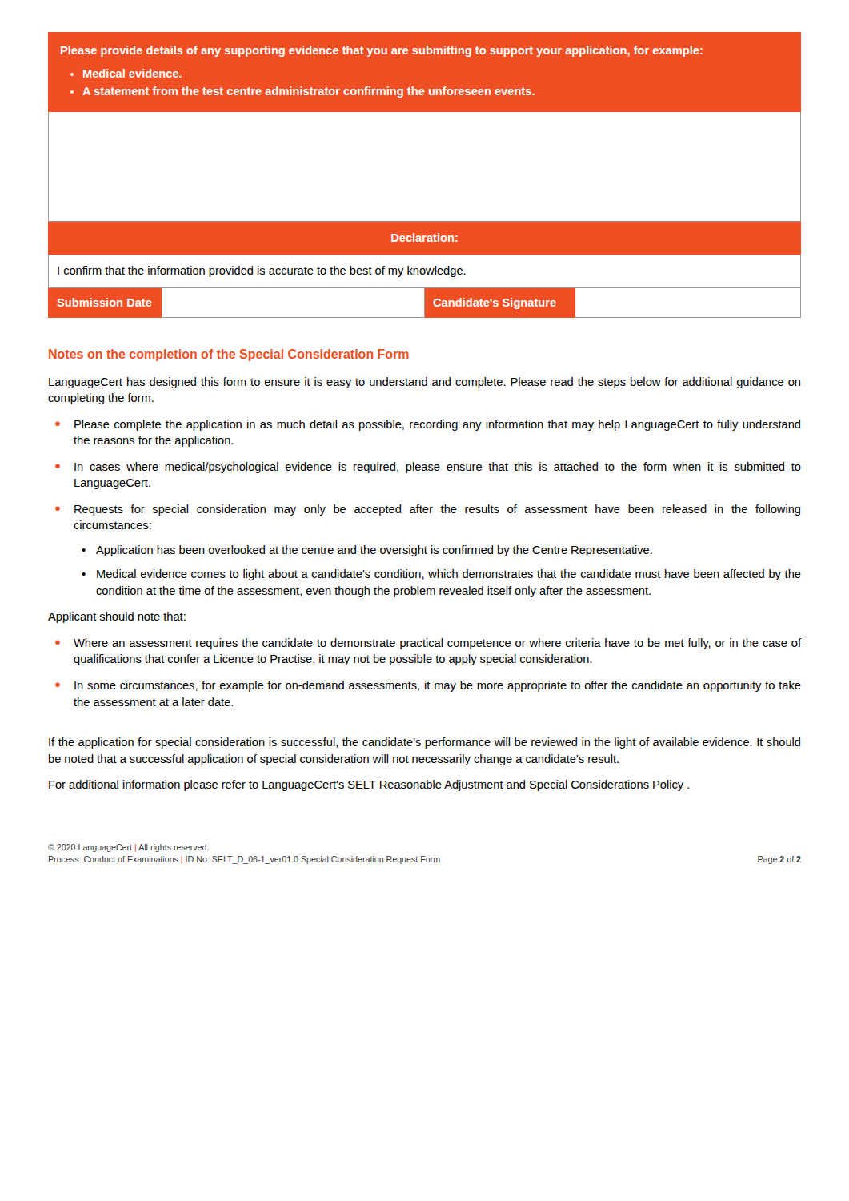| Please provide details of any supporting evidence that you are submitting to support your application, for example: Medical evidence. A statement from the test centre administrator confirming the unforeseen events. |
| Declaration: |
| I confirm that the information provided is accurate to the best of my knowledge. |
| Submission Date | | Candidate's Signature | |
Notes on the completion of the Special Consideration Form
LanguageCert has designed this form to ensure it is easy to understand and complete. Please read the steps below for additional guidance on completing the form.
Please complete the application in as much detail as possible, recording any information that may help LanguageCert to fully understand the reasons for the application.
In cases where medical/psychological evidence is required, please ensure that this is attached to the form when it is submitted to LanguageCert.
Requests for special consideration may only be accepted after the results of assessment have been released in the following circumstances:
Application has been overlooked at the centre and the oversight is confirmed by the Centre Representative.
Medical evidence comes to light about a candidate's condition, which demonstrates that the candidate must have been affected by the condition at the time of the assessment, even though the problem revealed itself only after the assessment.
Applicant should note that:
Where an assessment requires the candidate to demonstrate practical competence or where criteria have to be met fully, or in the case of qualifications that confer a Licence to Practise, it may not be possible to apply special consideration.
In some circumstances, for example for on-demand assessments, it may be more appropriate to offer the candidate an opportunity to take the assessment at a later date.
If the application for special consideration is successful, the candidate's performance will be reviewed in the light of available evidence. It should be noted that a successful application of special consideration will not necessarily change a candidate's result.
For additional information please refer to LanguageCert's SELT Reasonable Adjustment and Special Considerations Policy .
© 2020 LanguageCert | All rights reserved.
Process: Conduct of Examinations | ID No: SELT_D_06-1_ver01.0 Special Consideration Request Form Page 2 of 2